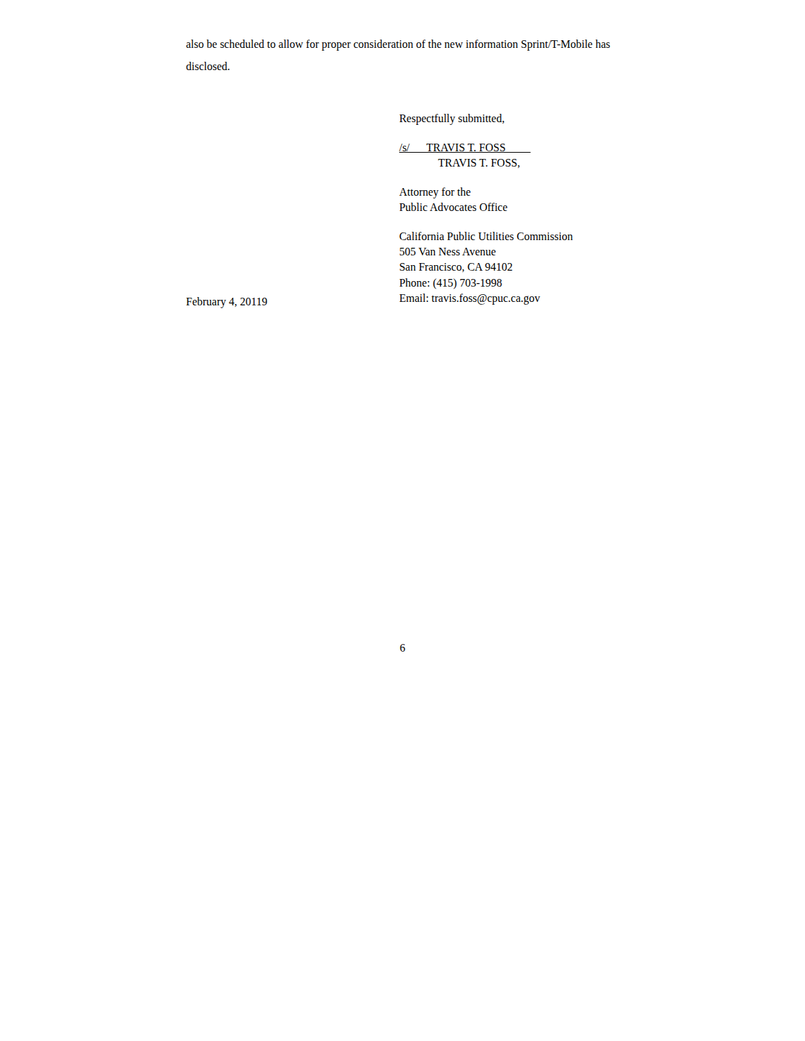also be scheduled to allow for proper consideration of the new information Sprint/T-Mobile has disclosed.
Respectfully submitted,
/s/ TRAVIS T. FOSS
TRAVIS T. FOSS,
Attorney for the
Public Advocates Office
California Public Utilities Commission
505 Van Ness Avenue
San Francisco, CA 94102
Phone: (415) 703-1998
Email: travis.foss@cpuc.ca.gov
February 4, 20119
6